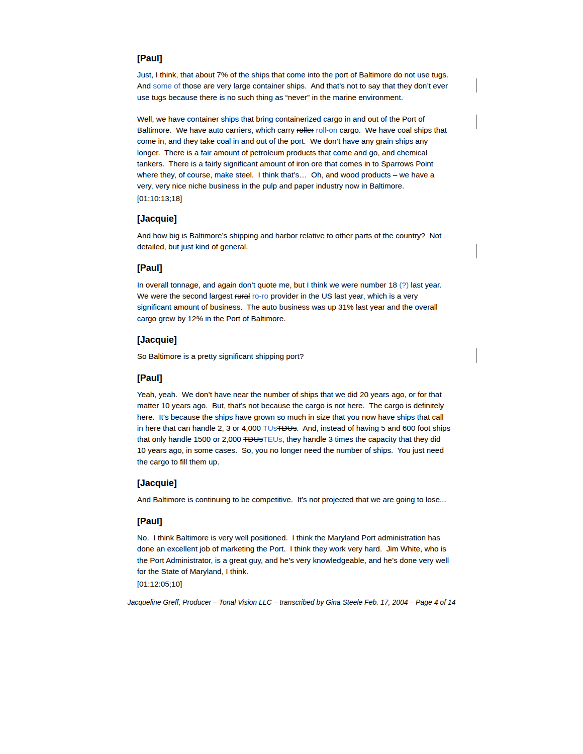[Paul]
Just, I think, that about 7% of the ships that come into the port of Baltimore do not use tugs. And some of those are very large container ships. And that’s not to say that they don’t ever use tugs because there is no such thing as “never” in the marine environment.
Well, we have container ships that bring containerized cargo in and out of the Port of Baltimore. We have auto carriers, which carry roller roll-on cargo. We have coal ships that come in, and they take coal in and out of the port. We don’t have any grain ships any longer. There is a fair amount of petroleum products that come and go, and chemical tankers. There is a fairly significant amount of iron ore that comes in to Sparrows Point where they, of course, make steel. I think that’s… Oh, and wood products – we have a very, very nice niche business in the pulp and paper industry now in Baltimore.
[01:10:13;18]
[Jacquie]
And how big is Baltimore’s shipping and harbor relative to other parts of the country? Not detailed, but just kind of general.
[Paul]
In overall tonnage, and again don’t quote me, but I think we were number 18 (?) last year. We were the second largest rural ro-ro provider in the US last year, which is a very significant amount of business. The auto business was up 31% last year and the overall cargo grew by 12% in the Port of Baltimore.
[Jacquie]
So Baltimore is a pretty significant shipping port?
[Paul]
Yeah, yeah. We don’t have near the number of ships that we did 20 years ago, or for that matter 10 years ago. But, that’s not because the cargo is not here. The cargo is definitely here. It’s because the ships have grown so much in size that you now have ships that call in here that can handle 2, 3 or 4,000 TUs TDUs. And, instead of having 5 and 600 foot ships that only handle 1500 or 2,000 TDUs TEUs, they handle 3 times the capacity that they did 10 years ago, in some cases. So, you no longer need the number of ships. You just need the cargo to fill them up.
[Jacquie]
And Baltimore is continuing to be competitive. It’s not projected that we are going to lose...
[Paul]
No. I think Baltimore is very well positioned. I think the Maryland Port administration has done an excellent job of marketing the Port. I think they work very hard. Jim White, who is the Port Administrator, is a great guy, and he’s very knowledgeable, and he’s done very well for the State of Maryland, I think.
[01:12:05;10]
Jacqueline Greff, Producer – Tonal Vision LLC – transcribed by Gina Steele Feb. 17, 2004 – Page 4 of 14